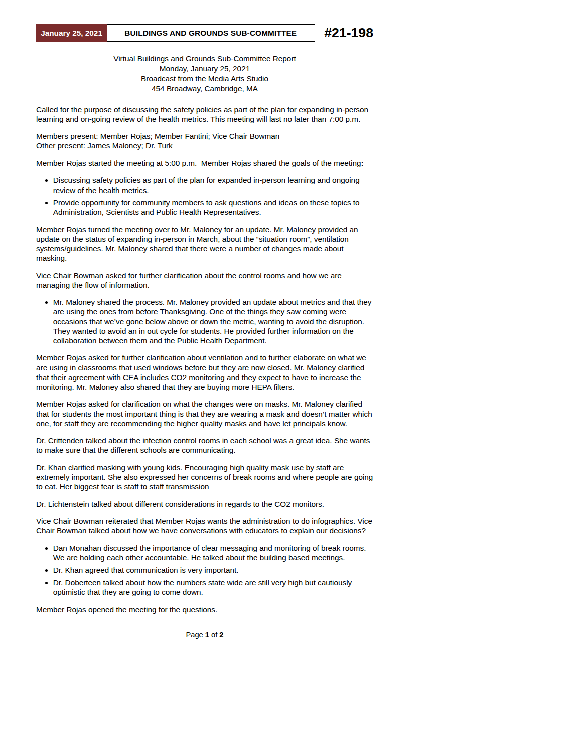January 25, 2021
Buildings and Grounds Sub-Committee
#21-198
Virtual Buildings and Grounds Sub-Committee Report
Monday, January 25, 2021
Broadcast from the Media Arts Studio
454 Broadway, Cambridge, MA
Called for the purpose of discussing the safety policies as part of the plan for expanding in-person learning and on-going review of the health metrics. This meeting will last no later than 7:00 p.m.
Members present: Member Rojas; Member Fantini; Vice Chair Bowman
Other present: James Maloney; Dr. Turk
Member Rojas started the meeting at 5:00 p.m. Member Rojas shared the goals of the meeting:
Discussing safety policies as part of the plan for expanded in-person learning and ongoing review of the health metrics.
Provide opportunity for community members to ask questions and ideas on these topics to Administration, Scientists and Public Health Representatives.
Member Rojas turned the meeting over to Mr. Maloney for an update. Mr. Maloney provided an update on the status of expanding in-person in March, about the “situation room”, ventilation systems/guidelines. Mr. Maloney shared that there were a number of changes made about masking.
Vice Chair Bowman asked for further clarification about the control rooms and how we are managing the flow of information.
Mr. Maloney shared the process. Mr. Maloney provided an update about metrics and that they are using the ones from before Thanksgiving. One of the things they saw coming were occasions that we’ve gone below above or down the metric, wanting to avoid the disruption. They wanted to avoid an in out cycle for students. He provided further information on the collaboration between them and the Public Health Department.
Member Rojas asked for further clarification about ventilation and to further elaborate on what we are using in classrooms that used windows before but they are now closed. Mr. Maloney clarified that their agreement with CEA includes CO2 monitoring and they expect to have to increase the monitoring. Mr. Maloney also shared that they are buying more HEPA filters.
Member Rojas asked for clarification on what the changes were on masks. Mr. Maloney clarified that for students the most important thing is that they are wearing a mask and doesn’t matter which one, for staff they are recommending the higher quality masks and have let principals know.
Dr. Crittenden talked about the infection control rooms in each school was a great idea. She wants to make sure that the different schools are communicating.
Dr. Khan clarified masking with young kids. Encouraging high quality mask use by staff are extremely important. She also expressed her concerns of break rooms and where people are going to eat. Her biggest fear is staff to staff transmission
Dr. Lichtenstein talked about different considerations in regards to the CO2 monitors.
Vice Chair Bowman reiterated that Member Rojas wants the administration to do infographics. Vice Chair Bowman talked about how we have conversations with educators to explain our decisions?
Dan Monahan discussed the importance of clear messaging and monitoring of break rooms. We are holding each other accountable. He talked about the building based meetings.
Dr. Khan agreed that communication is very important.
Dr. Doberteen talked about how the numbers state wide are still very high but cautiously optimistic that they are going to come down.
Member Rojas opened the meeting for the questions.
Page 1 of 2